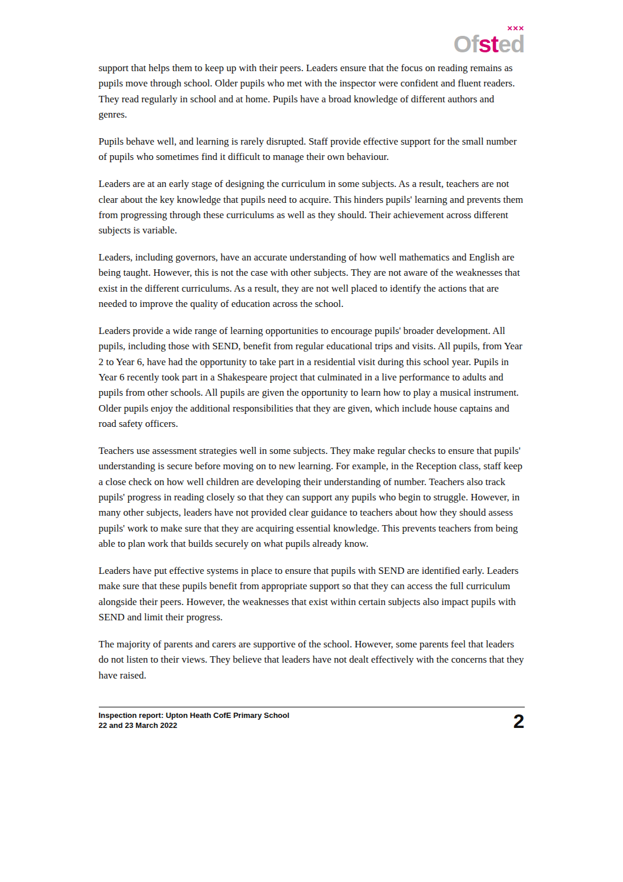×××
Ofsted
support that helps them to keep up with their peers. Leaders ensure that the focus on reading remains as pupils move through school. Older pupils who met with the inspector were confident and fluent readers. They read regularly in school and at home. Pupils have a broad knowledge of different authors and genres.
Pupils behave well, and learning is rarely disrupted. Staff provide effective support for the small number of pupils who sometimes find it difficult to manage their own behaviour.
Leaders are at an early stage of designing the curriculum in some subjects. As a result, teachers are not clear about the key knowledge that pupils need to acquire. This hinders pupils' learning and prevents them from progressing through these curriculums as well as they should. Their achievement across different subjects is variable.
Leaders, including governors, have an accurate understanding of how well mathematics and English are being taught. However, this is not the case with other subjects. They are not aware of the weaknesses that exist in the different curriculums. As a result, they are not well placed to identify the actions that are needed to improve the quality of education across the school.
Leaders provide a wide range of learning opportunities to encourage pupils' broader development. All pupils, including those with SEND, benefit from regular educational trips and visits. All pupils, from Year 2 to Year 6, have had the opportunity to take part in a residential visit during this school year. Pupils in Year 6 recently took part in a Shakespeare project that culminated in a live performance to adults and pupils from other schools. All pupils are given the opportunity to learn how to play a musical instrument. Older pupils enjoy the additional responsibilities that they are given, which include house captains and road safety officers.
Teachers use assessment strategies well in some subjects. They make regular checks to ensure that pupils' understanding is secure before moving on to new learning. For example, in the Reception class, staff keep a close check on how well children are developing their understanding of number. Teachers also track pupils' progress in reading closely so that they can support any pupils who begin to struggle. However, in many other subjects, leaders have not provided clear guidance to teachers about how they should assess pupils' work to make sure that they are acquiring essential knowledge. This prevents teachers from being able to plan work that builds securely on what pupils already know.
Leaders have put effective systems in place to ensure that pupils with SEND are identified early. Leaders make sure that these pupils benefit from appropriate support so that they can access the full curriculum alongside their peers. However, the weaknesses that exist within certain subjects also impact pupils with SEND and limit their progress.
The majority of parents and carers are supportive of the school. However, some parents feel that leaders do not listen to their views. They believe that leaders have not dealt effectively with the concerns that they have raised.
Inspection report: Upton Heath CofE Primary School
22 and 23 March 2022
2